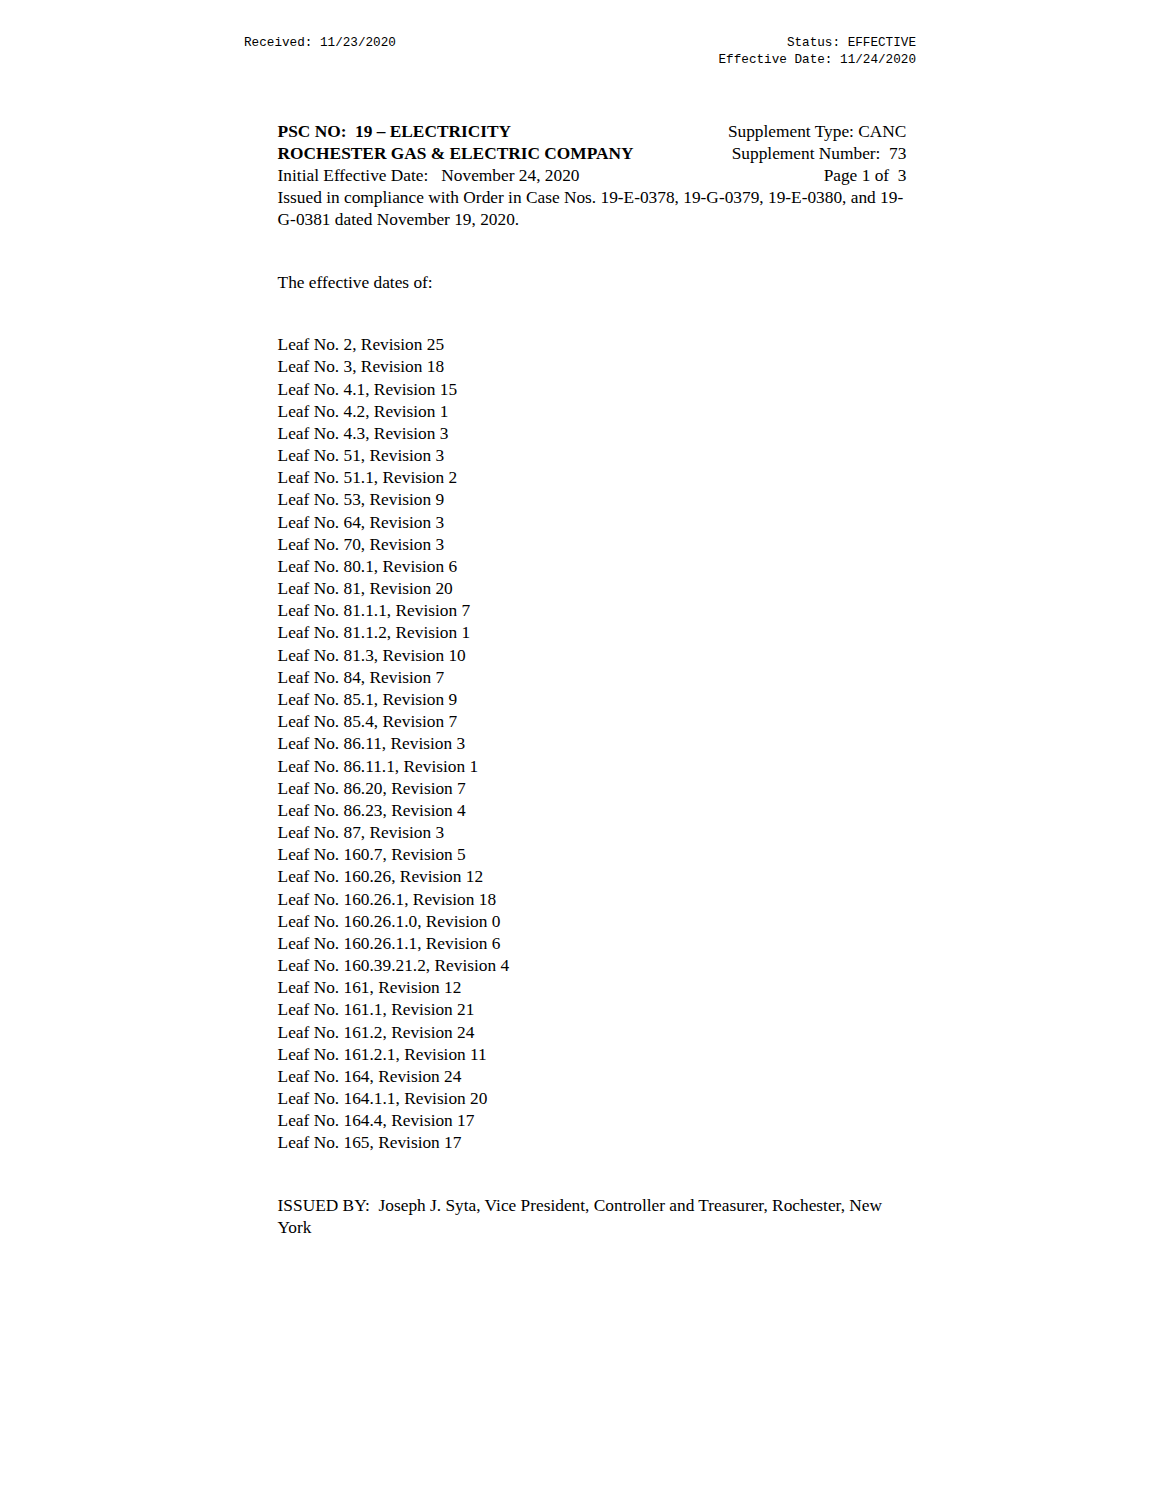Received: 11/23/2020
Status: EFFECTIVE Effective Date: 11/24/2020
PSC NO: 19 – ELECTRICITY
Supplement Type: CANC
ROCHESTER GAS & ELECTRIC COMPANY
Supplement Number: 73
Initial Effective Date: November 24, 2020
Page 1 of 3
Issued in compliance with Order in Case Nos. 19-E-0378, 19-G-0379, 19-E-0380, and 19-G-0381 dated November 19, 2020.
The effective dates of:
Leaf No. 2, Revision 25
Leaf No. 3, Revision 18
Leaf No. 4.1, Revision 15
Leaf No. 4.2, Revision 1
Leaf No. 4.3, Revision 3
Leaf No. 51, Revision 3
Leaf No. 51.1, Revision 2
Leaf No. 53, Revision 9
Leaf No. 64, Revision 3
Leaf No. 70, Revision 3
Leaf No. 80.1, Revision 6
Leaf No. 81, Revision 20
Leaf No. 81.1.1, Revision 7
Leaf No. 81.1.2, Revision 1
Leaf No. 81.3, Revision 10
Leaf No. 84, Revision 7
Leaf No. 85.1, Revision 9
Leaf No. 85.4, Revision 7
Leaf No. 86.11, Revision 3
Leaf No. 86.11.1, Revision 1
Leaf No. 86.20, Revision 7
Leaf No. 86.23, Revision 4
Leaf No. 87, Revision 3
Leaf No. 160.7, Revision 5
Leaf No. 160.26, Revision 12
Leaf No. 160.26.1, Revision 18
Leaf No. 160.26.1.0, Revision 0
Leaf No. 160.26.1.1, Revision 6
Leaf No. 160.39.21.2, Revision 4
Leaf No. 161, Revision 12
Leaf No. 161.1, Revision 21
Leaf No. 161.2, Revision 24
Leaf No. 161.2.1, Revision 11
Leaf No. 164, Revision 24
Leaf No. 164.1.1, Revision 20
Leaf No. 164.4, Revision 17
Leaf No. 165, Revision 17
ISSUED BY: Joseph J. Syta, Vice President, Controller and Treasurer, Rochester, New York